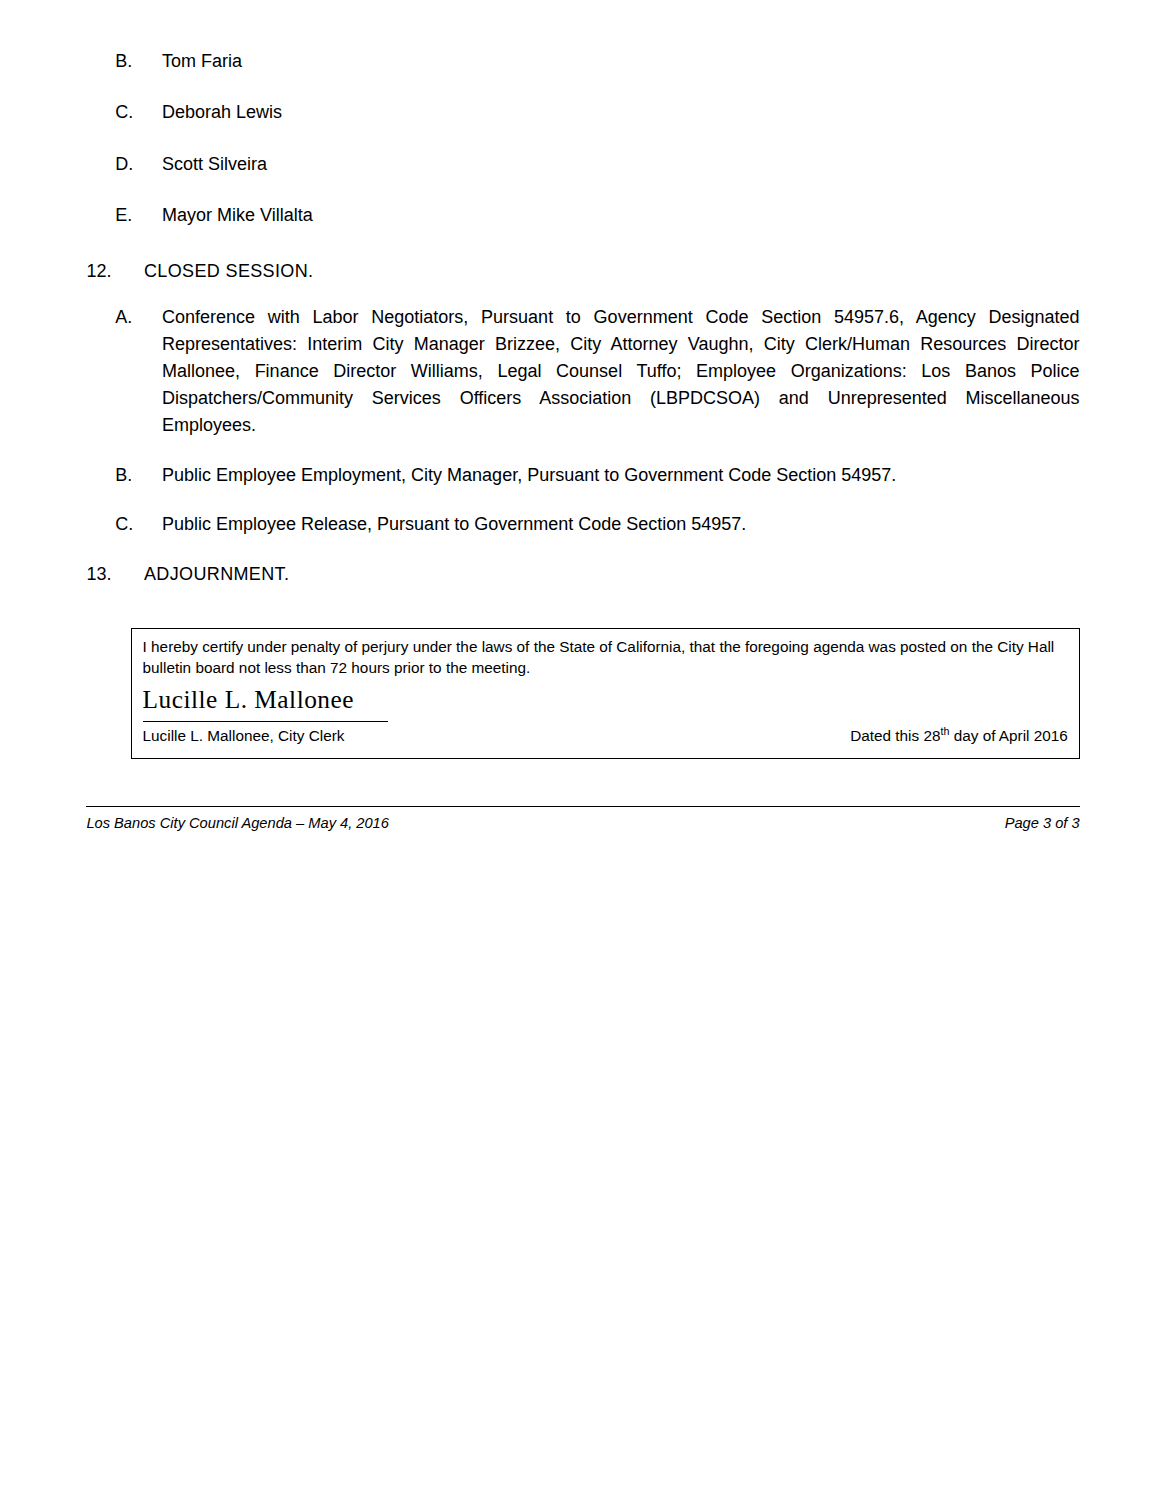B. Tom Faria
C. Deborah Lewis
D. Scott Silveira
E. Mayor Mike Villalta
12. CLOSED SESSION.
A. Conference with Labor Negotiators, Pursuant to Government Code Section 54957.6, Agency Designated Representatives: Interim City Manager Brizzee, City Attorney Vaughn, City Clerk/Human Resources Director Mallonee, Finance Director Williams, Legal Counsel Tuffo; Employee Organizations: Los Banos Police Dispatchers/Community Services Officers Association (LBPDCSOA) and Unrepresented Miscellaneous Employees.
B. Public Employee Employment, City Manager, Pursuant to Government Code Section 54957.
C. Public Employee Release, Pursuant to Government Code Section 54957.
13. ADJOURNMENT.
I hereby certify under penalty of perjury under the laws of the State of California, that the foregoing agenda was posted on the City Hall bulletin board not less than 72 hours prior to the meeting.
Lucille L. Mallonee
Lucille L. Mallonee, City Clerk Dated this 28th day of April 2016
Los Banos City Council Agenda – May 4, 2016 Page 3 of 3